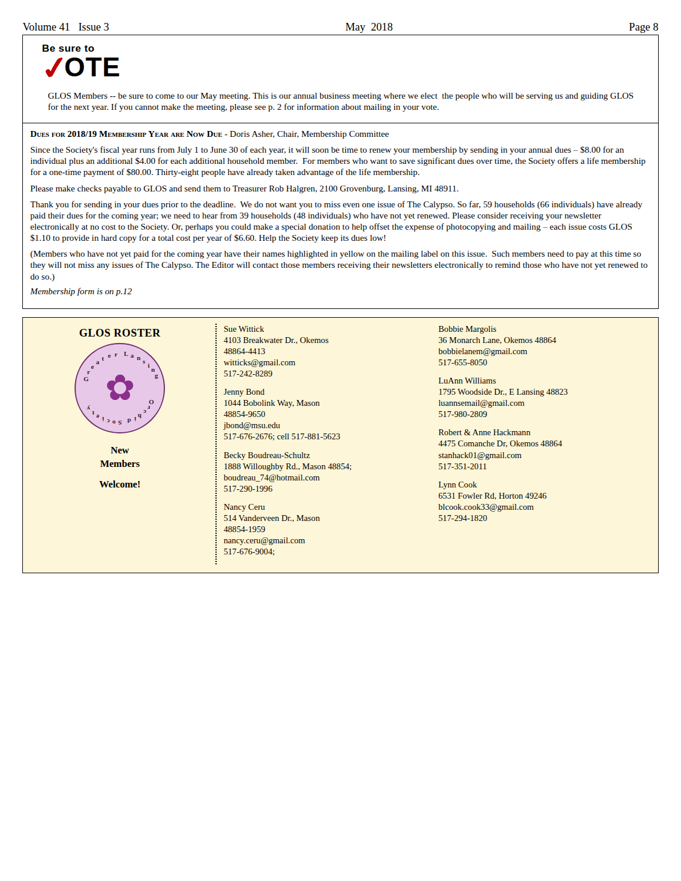Volume 41 Issue 3
May 2018
Page 8
Be sure to ✓OTE
GLOS Members -- be sure to come to our May meeting. This is our annual business meeting where we elect the people who will be serving us and guiding GLOS for the next year. If you cannot make the meeting, please see p. 2 for information about mailing in your vote.
Dues for 2018/19 Membership Year are Now Due - Doris Asher, Chair, Membership Committee
Since the Society's fiscal year runs from July 1 to June 30 of each year, it will soon be time to renew your membership by sending in your annual dues – $8.00 for an individual plus an additional $4.00 for each additional household member. For members who want to save significant dues over time, the Society offers a life membership for a one-time payment of $80.00. Thirty-eight people have already taken advantage of the life membership.
Please make checks payable to GLOS and send them to Treasurer Rob Halgren, 2100 Grovenburg, Lansing, MI 48911.
Thank you for sending in your dues prior to the deadline. We do not want you to miss even one issue of The Calypso. So far, 59 households (66 individuals) have already paid their dues for the coming year; we need to hear from 39 households (48 individuals) who have not yet renewed. Please consider receiving your newsletter electronically at no cost to the Society. Or, perhaps you could make a special donation to help offset the expense of photocopying and mailing – each issue costs GLOS $1.10 to provide in hard copy for a total cost per year of $6.60. Help the Society keep its dues low!
(Members who have not yet paid for the coming year have their names highlighted in yellow on the mailing label on this issue. Such members need to pay at this time so they will not miss any issues of The Calypso. The Editor will contact those members receiving their newsletters electronically to remind those who have not yet renewed to do so.)
Membership form is on p.12
GLOS ROSTER
✿
G r e a t e r L a n s i n g O r c h i d S o c i e t y
New
Members
Welcome!
Sue Wittick
4103 Breakwater Dr., Okemos
48864-4413
witticks@gmail.com
517-242-8289
Jenny Bond
1044 Bobolink Way, Mason
48854-9650
jbond@msu.edu
517-676-2676; cell 517-881-5623
Becky Boudreau-Schultz
1888 Willoughby Rd., Mason 48854;
boudreau_74@hotmail.com
517-290-1996
Nancy Ceru
514 Vanderveen Dr., Mason
48854-1959
nancy.ceru@gmail.com
517-676-9004;
Bobbie Margolis
36 Monarch Lane, Okemos 48864
bobbielanem@gmail.com
517-655-8050
LuAnn Williams
1795 Woodside Dr., E Lansing 48823
luannsemail@gmail.com
517-980-2809
Robert & Anne Hackmann
4475 Comanche Dr, Okemos 48864
stanhack01@gmail.com
517-351-2011
Lynn Cook
6531 Fowler Rd, Horton 49246
blcook.cook33@gmail.com
517-294-1820